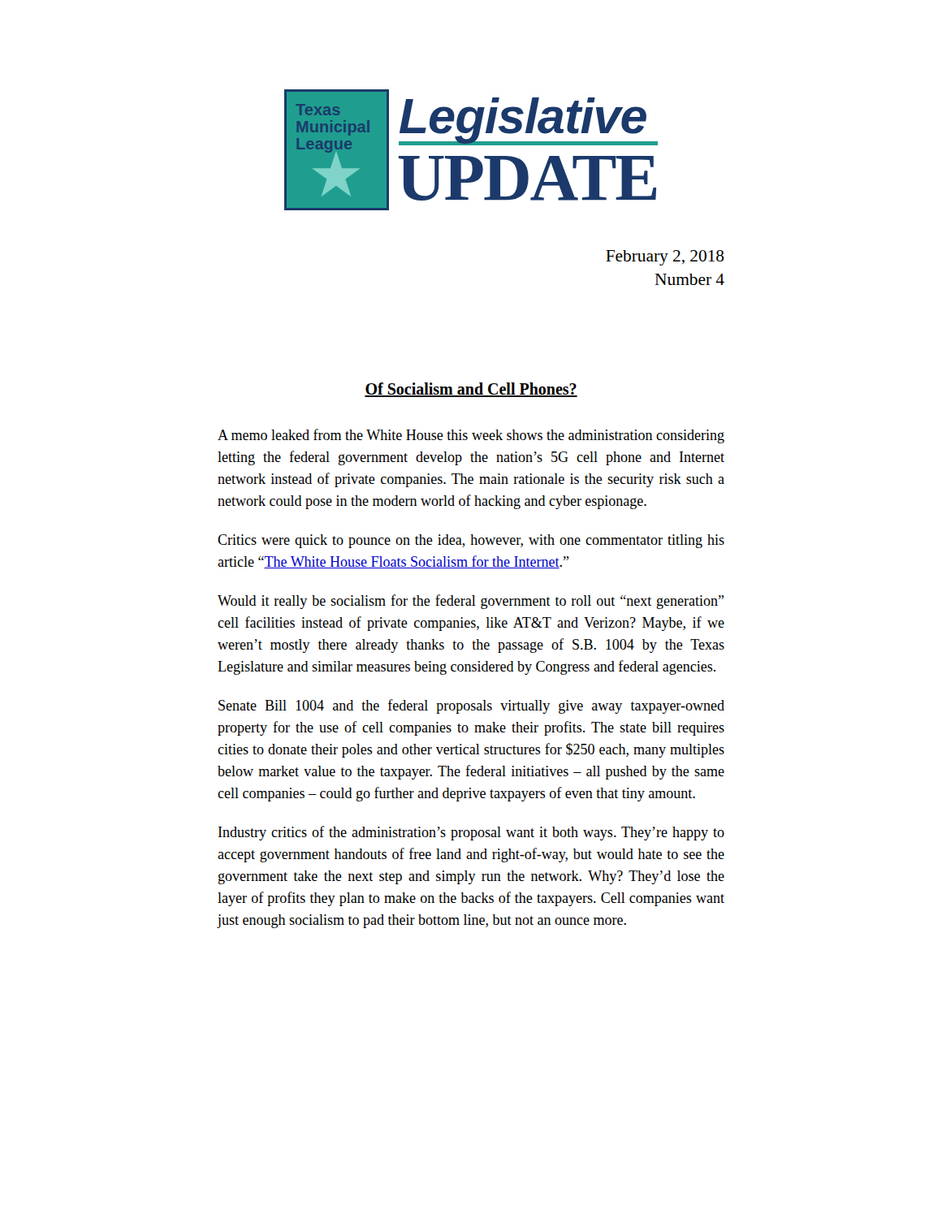| Texas Municipal League ★ | Legislative UPDATE |
February 2, 2018
Number 4
Of Socialism and Cell Phones?
A memo leaked from the White House this week shows the administration considering letting the federal government develop the nation’s 5G cell phone and Internet network instead of private companies. The main rationale is the security risk such a network could pose in the modern world of hacking and cyber espionage.
Critics were quick to pounce on the idea, however, with one commentator titling his article “The White House Floats Socialism for the Internet.”
Would it really be socialism for the federal government to roll out “next generation” cell facilities instead of private companies, like AT&T and Verizon? Maybe, if we weren’t mostly there already thanks to the passage of S.B. 1004 by the Texas Legislature and similar measures being considered by Congress and federal agencies.
Senate Bill 1004 and the federal proposals virtually give away taxpayer-owned property for the use of cell companies to make their profits. The state bill requires cities to donate their poles and other vertical structures for $250 each, many multiples below market value to the taxpayer. The federal initiatives – all pushed by the same cell companies – could go further and deprive taxpayers of even that tiny amount.
Industry critics of the administration’s proposal want it both ways. They’re happy to accept government handouts of free land and right-of-way, but would hate to see the government take the next step and simply run the network. Why? They’d lose the layer of profits they plan to make on the backs of the taxpayers. Cell companies want just enough socialism to pad their bottom line, but not an ounce more.